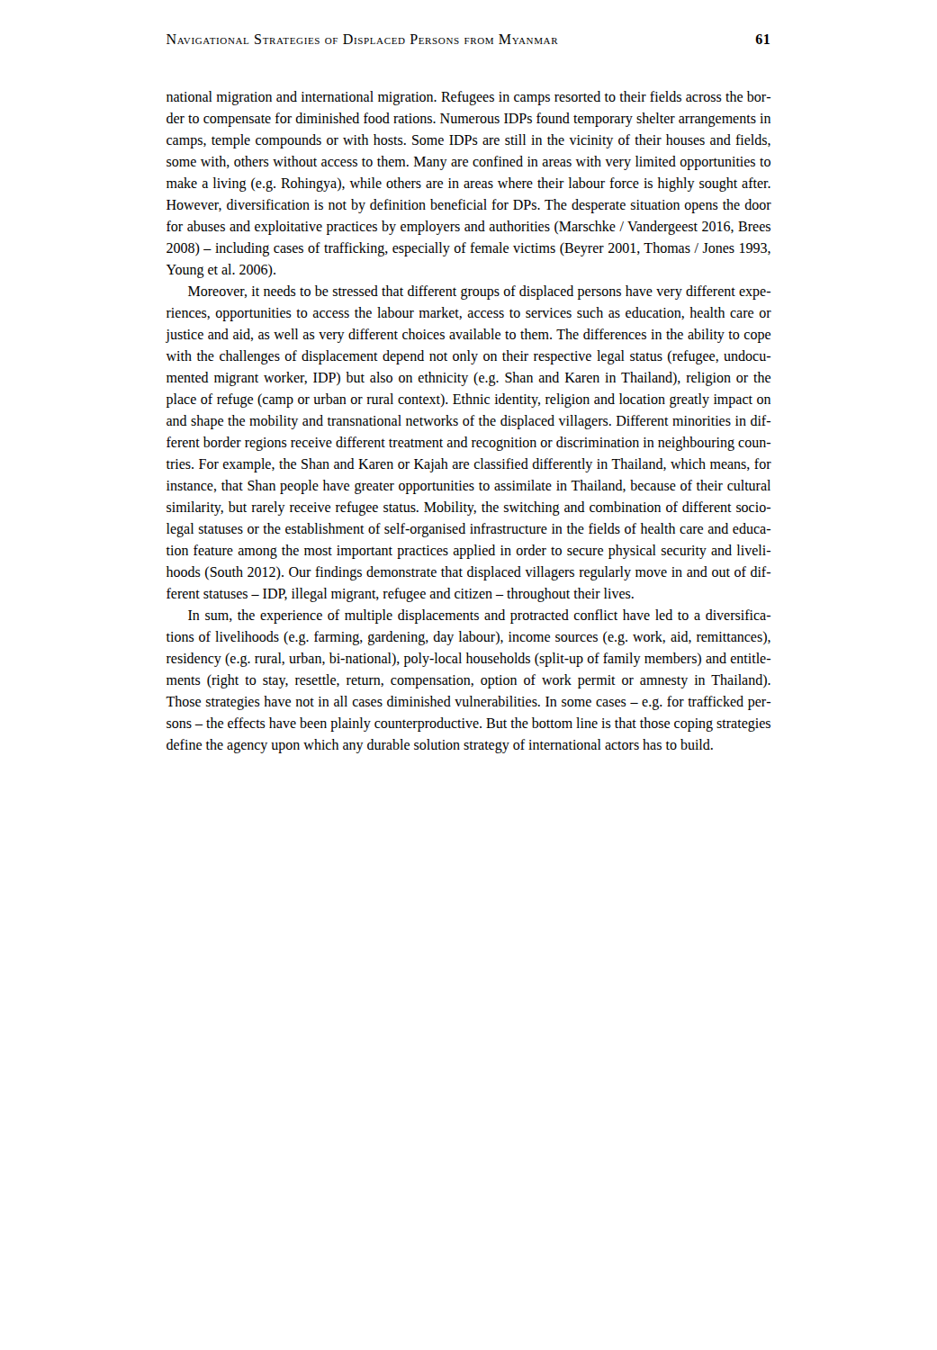Navigational Strategies of Displaced Persons from Myanmar 61
national migration and international migration. Refugees in camps resorted to their fields across the border to compensate for diminished food rations. Numerous IDPs found temporary shelter arrangements in camps, temple compounds or with hosts. Some IDPs are still in the vicinity of their houses and fields, some with, others without access to them. Many are confined in areas with very limited opportunities to make a living (e.g. Rohingya), while others are in areas where their labour force is highly sought after. However, diversification is not by definition beneficial for DPs. The desperate situation opens the door for abuses and exploitative practices by employers and authorities (Marschke / Vandergeest 2016, Brees 2008) – including cases of trafficking, especially of female victims (Beyrer 2001, Thomas / Jones 1993, Young et al. 2006).
Moreover, it needs to be stressed that different groups of displaced persons have very different experiences, opportunities to access the labour market, access to services such as education, health care or justice and aid, as well as very different choices available to them. The differences in the ability to cope with the challenges of displacement depend not only on their respective legal status (refugee, undocumented migrant worker, IDP) but also on ethnicity (e.g. Shan and Karen in Thailand), religion or the place of refuge (camp or urban or rural context). Ethnic identity, religion and location greatly impact on and shape the mobility and transnational networks of the displaced villagers. Different minorities in different border regions receive different treatment and recognition or discrimination in neighbouring countries. For example, the Shan and Karen or Kajah are classified differently in Thailand, which means, for instance, that Shan people have greater opportunities to assimilate in Thailand, because of their cultural similarity, but rarely receive refugee status. Mobility, the switching and combination of different socio-legal statuses or the establishment of self-organised infrastructure in the fields of health care and education feature among the most important practices applied in order to secure physical security and livelihoods (South 2012). Our findings demonstrate that displaced villagers regularly move in and out of different statuses – IDP, illegal migrant, refugee and citizen – throughout their lives.
In sum, the experience of multiple displacements and protracted conflict have led to a diversifications of livelihoods (e.g. farming, gardening, day labour), income sources (e.g. work, aid, remittances), residency (e.g. rural, urban, bi-national), poly-local households (split-up of family members) and entitlements (right to stay, resettle, return, compensation, option of work permit or amnesty in Thailand). Those strategies have not in all cases diminished vulnerabilities. In some cases – e.g. for trafficked persons – the effects have been plainly counterproductive. But the bottom line is that those coping strategies define the agency upon which any durable solution strategy of international actors has to build.